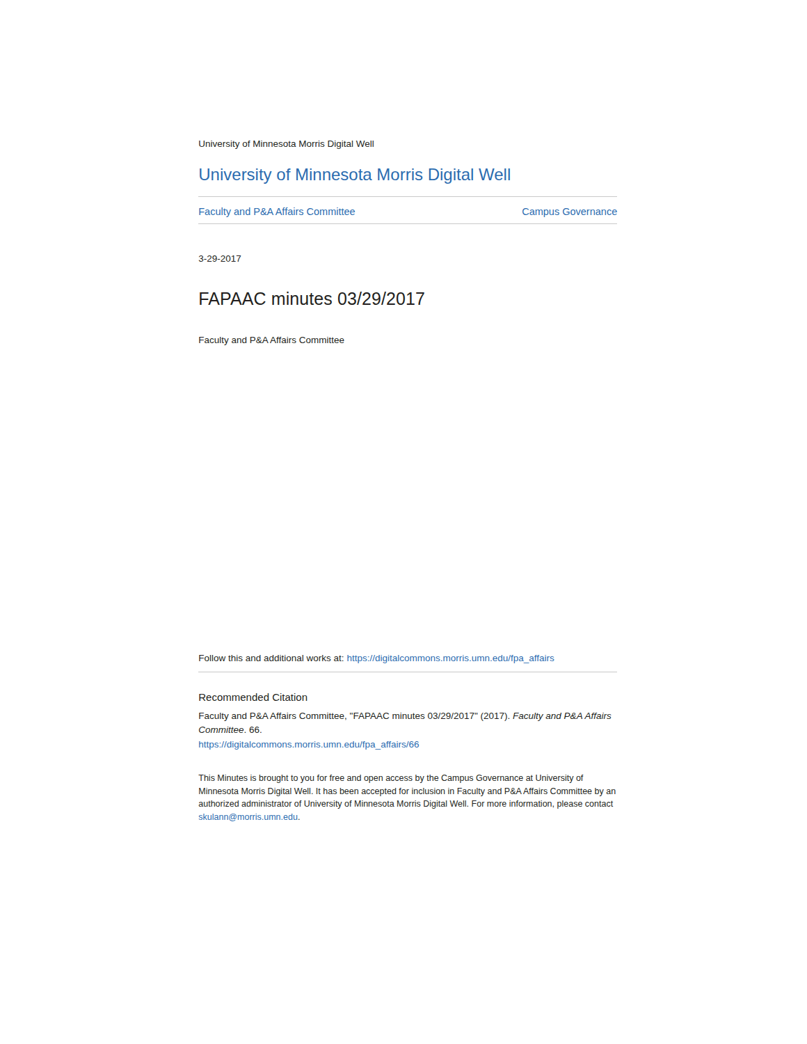University of Minnesota Morris Digital Well
University of Minnesota Morris Digital Well
Faculty and P&A Affairs Committee Campus Governance
3-29-2017
FAPAAC minutes 03/29/2017
Faculty and P&A Affairs Committee
Follow this and additional works at: https://digitalcommons.morris.umn.edu/fpa_affairs
Recommended Citation
Faculty and P&A Affairs Committee, "FAPAAC minutes 03/29/2017" (2017). Faculty and P&A Affairs Committee. 66.
https://digitalcommons.morris.umn.edu/fpa_affairs/66
This Minutes is brought to you for free and open access by the Campus Governance at University of Minnesota Morris Digital Well. It has been accepted for inclusion in Faculty and P&A Affairs Committee by an authorized administrator of University of Minnesota Morris Digital Well. For more information, please contact skulann@morris.umn.edu.